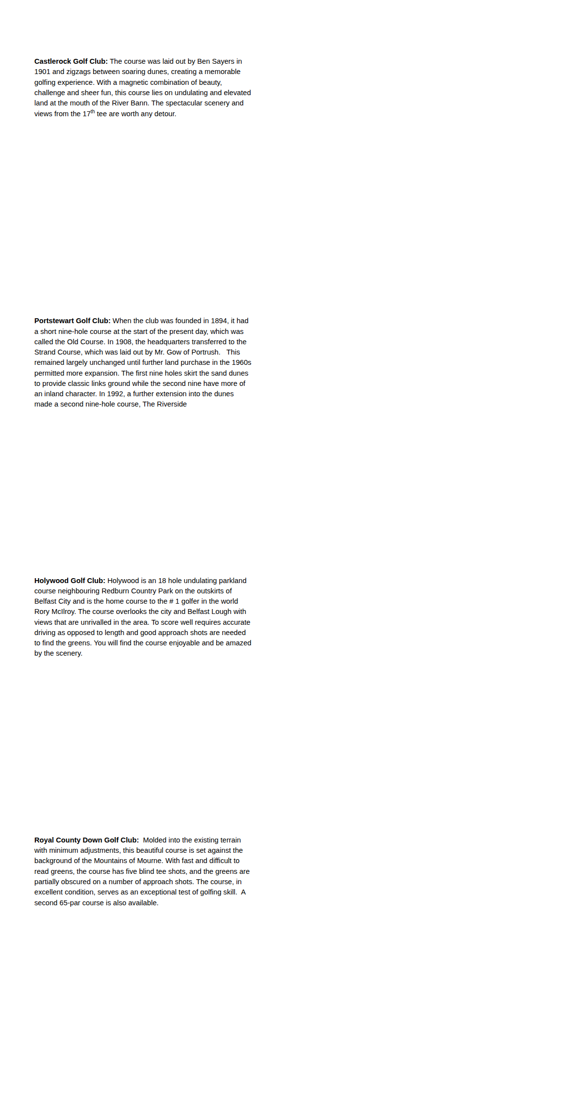Castlerock Golf Club: The course was laid out by Ben Sayers in 1901 and zigzags between soaring dunes, creating a memorable golfing experience. With a magnetic combination of beauty, challenge and sheer fun, this course lies on undulating and elevated land at the mouth of the River Bann. The spectacular scenery and views from the 17th tee are worth any detour.
Portstewart Golf Club: When the club was founded in 1894, it had a short nine-hole course at the start of the present day, which was called the Old Course. In 1908, the headquarters transferred to the Strand Course, which was laid out by Mr. Gow of Portrush. This remained largely unchanged until further land purchase in the 1960s permitted more expansion. The first nine holes skirt the sand dunes to provide classic links ground while the second nine have more of an inland character. In 1992, a further extension into the dunes made a second nine-hole course, The Riverside
Holywood Golf Club: Holywood is an 18 hole undulating parkland course neighbouring Redburn Country Park on the outskirts of Belfast City and is the home course to the # 1 golfer in the world Rory McIlroy. The course overlooks the city and Belfast Lough with views that are unrivalled in the area. To score well requires accurate driving as opposed to length and good approach shots are needed to find the greens. You will find the course enjoyable and be amazed by the scenery.
Royal County Down Golf Club: Molded into the existing terrain with minimum adjustments, this beautiful course is set against the background of the Mountains of Mourne. With fast and difficult to read greens, the course has five blind tee shots, and the greens are partially obscured on a number of approach shots. The course, in excellent condition, serves as an exceptional test of golfing skill. A second 65-par course is also available.